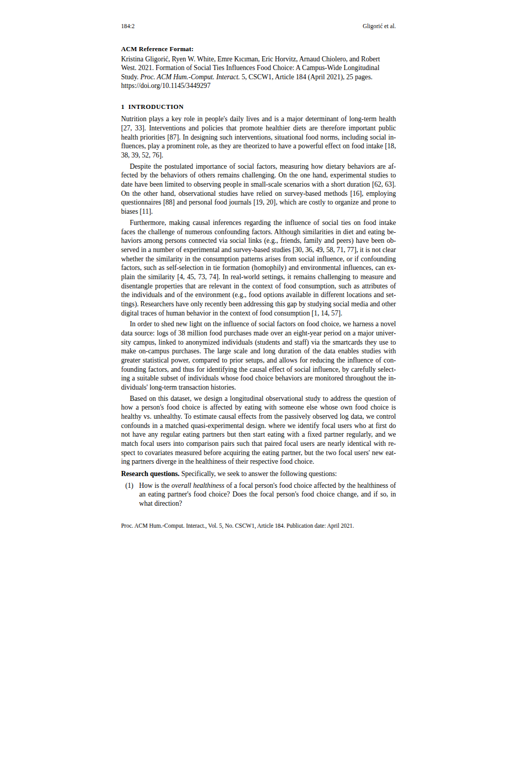184:2
Gligorić et al.
ACM Reference Format:
Kristina Gligorić, Ryen W. White, Emre Kıcıman, Eric Horvitz, Arnaud Chiolero, and Robert West. 2021. Formation of Social Ties Influences Food Choice: A Campus-Wide Longitudinal Study. Proc. ACM Hum.-Comput. Interact. 5, CSCW1, Article 184 (April 2021), 25 pages. https://doi.org/10.1145/3449297
1 INTRODUCTION
Nutrition plays a key role in people's daily lives and is a major determinant of long-term health [27, 33]. Interventions and policies that promote healthier diets are therefore important public health priorities [87]. In designing such interventions, situational food norms, including social influences, play a prominent role, as they are theorized to have a powerful effect on food intake [18, 38, 39, 52, 76].
Despite the postulated importance of social factors, measuring how dietary behaviors are affected by the behaviors of others remains challenging. On the one hand, experimental studies to date have been limited to observing people in small-scale scenarios with a short duration [62, 63]. On the other hand, observational studies have relied on survey-based methods [16], employing questionnaires [88] and personal food journals [19, 20], which are costly to organize and prone to biases [11].
Furthermore, making causal inferences regarding the influence of social ties on food intake faces the challenge of numerous confounding factors. Although similarities in diet and eating behaviors among persons connected via social links (e.g., friends, family and peers) have been observed in a number of experimental and survey-based studies [30, 36, 49, 58, 71, 77], it is not clear whether the similarity in the consumption patterns arises from social influence, or if confounding factors, such as self-selection in tie formation (homophily) and environmental influences, can explain the similarity [4, 45, 73, 74]. In real-world settings, it remains challenging to measure and disentangle properties that are relevant in the context of food consumption, such as attributes of the individuals and of the environment (e.g., food options available in different locations and settings). Researchers have only recently been addressing this gap by studying social media and other digital traces of human behavior in the context of food consumption [1, 14, 57].
In order to shed new light on the influence of social factors on food choice, we harness a novel data source: logs of 38 million food purchases made over an eight-year period on a major university campus, linked to anonymized individuals (students and staff) via the smartcards they use to make on-campus purchases. The large scale and long duration of the data enables studies with greater statistical power, compared to prior setups, and allows for reducing the influence of confounding factors, and thus for identifying the causal effect of social influence, by carefully selecting a suitable subset of individuals whose food choice behaviors are monitored throughout the individuals' long-term transaction histories.
Based on this dataset, we design a longitudinal observational study to address the question of how a person's food choice is affected by eating with someone else whose own food choice is healthy vs. unhealthy. To estimate causal effects from the passively observed log data, we control confounds in a matched quasi-experimental design. where we identify focal users who at first do not have any regular eating partners but then start eating with a fixed partner regularly, and we match focal users into comparison pairs such that paired focal users are nearly identical with respect to covariates measured before acquiring the eating partner, but the two focal users' new eating partners diverge in the healthiness of their respective food choice.
Research questions. Specifically, we seek to answer the following questions:
How is the overall healthiness of a focal person's food choice affected by the healthiness of an eating partner's food choice? Does the focal person's food choice change, and if so, in what direction?
Proc. ACM Hum.-Comput. Interact., Vol. 5, No. CSCW1, Article 184. Publication date: April 2021.